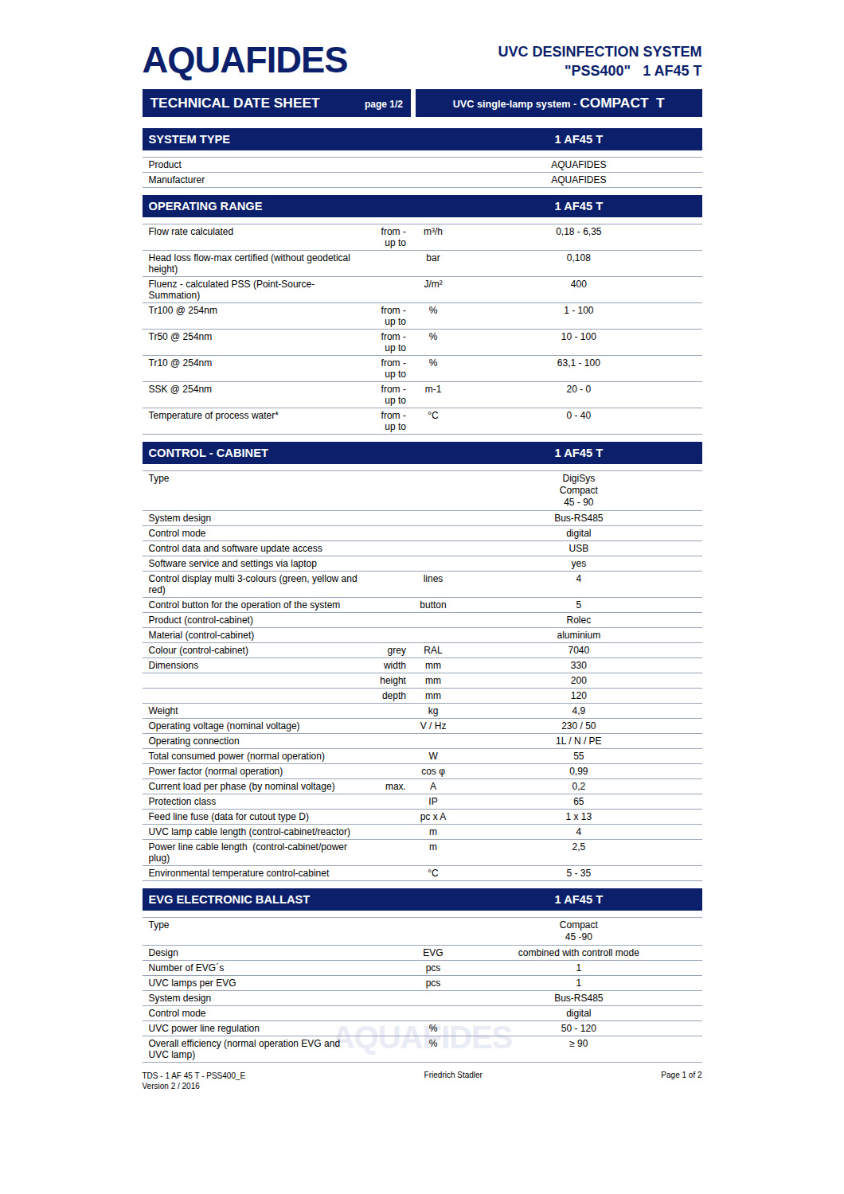AQUAFIDES
UVC DESINFECTION SYSTEM
"PSS400" 1 AF45 T
TECHNICAL DATE SHEET page 1/2
UVC single-lamp system - COMPACT T
| SYSTEM TYPE | 1 AF45 T |
| Product | | | AQUAFIDES |
| Manufacturer | | | AQUAFIDES |
| OPERATING RANGE | 1 AF45 T |
| Flow rate calculated | from - up to | m³/h | 0,18 - 6,35 |
| Head loss flow-max certified (without geodetical height) | | bar | 0,108 |
| Fluenz - calculated PSS (Point-Source-Summation) | | J/m² | 400 |
| Tr100 @ 254nm | from - up to | % | 1 - 100 |
| Tr50 @ 254nm | from - up to | % | 10 - 100 |
| Tr10 @ 254nm | from - up to | % | 63,1 - 100 |
| SSK @ 254nm | from - up to | m-1 | 20 - 0 |
| Temperature of process water* | from - up to | °C | 0 - 40 |
| CONTROL - CABINET | 1 AF45 T |
| Type | | | DigiSys Compact 45 - 90 |
| System design | | | Bus-RS485 |
| Control mode | | | digital |
| Control data and software update access | | | USB |
| Software service and settings via laptop | | | yes |
| Control display multi 3-colours (green, yellow and red) | | lines | 4 |
| Control button for the operation of the system | | button | 5 |
| Product (control-cabinet) | | | Rolec |
| Material (control-cabinet) | | | aluminium |
| Colour (control-cabinet) | grey | RAL | 7040 |
| Dimensions | width | mm | 330 |
| | height | mm | 200 |
| | depth | mm | 120 |
| Weight | | kg | 4,9 |
| Operating voltage (nominal voltage) | | V / Hz | 230 / 50 |
| Operating connection | | | 1L / N / PE |
| Total consumed power (normal operation) | | W | 55 |
| Power factor (normal operation) | | cos φ | 0,99 |
| Current load per phase (by nominal voltage) | max. | A | 0,2 |
| Protection class | | IP | 65 |
| Feed line fuse (data for cutout type D) | | pc x A | 1 x 13 |
| UVC lamp cable length (control-cabinet/reactor) | | m | 4 |
| Power line cable length (control-cabinet/power plug) | | m | 2,5 |
| Environmental temperature control-cabinet | | °C | 5 - 35 |
| EVG ELECTRONIC BALLAST | 1 AF45 T |
| Type | | | Compact 45 -90 |
| Design | | EVG | combined with controll mode |
| Number of EVG´s | | pcs | 1 |
| UVC lamps per EVG | | pcs | 1 |
| System design | | | Bus-RS485 |
| Control mode | | | digital |
| UVC power line regulation | | % | 50 - 120 |
| Overall efficiency (normal operation EVG and UVC lamp) | | % | ≥ 90 |
AQUAFIDES
TDS - 1 AF 45 T - PSS400_E
Version 2 / 2016
Friedrich Stadler
Page 1 of 2